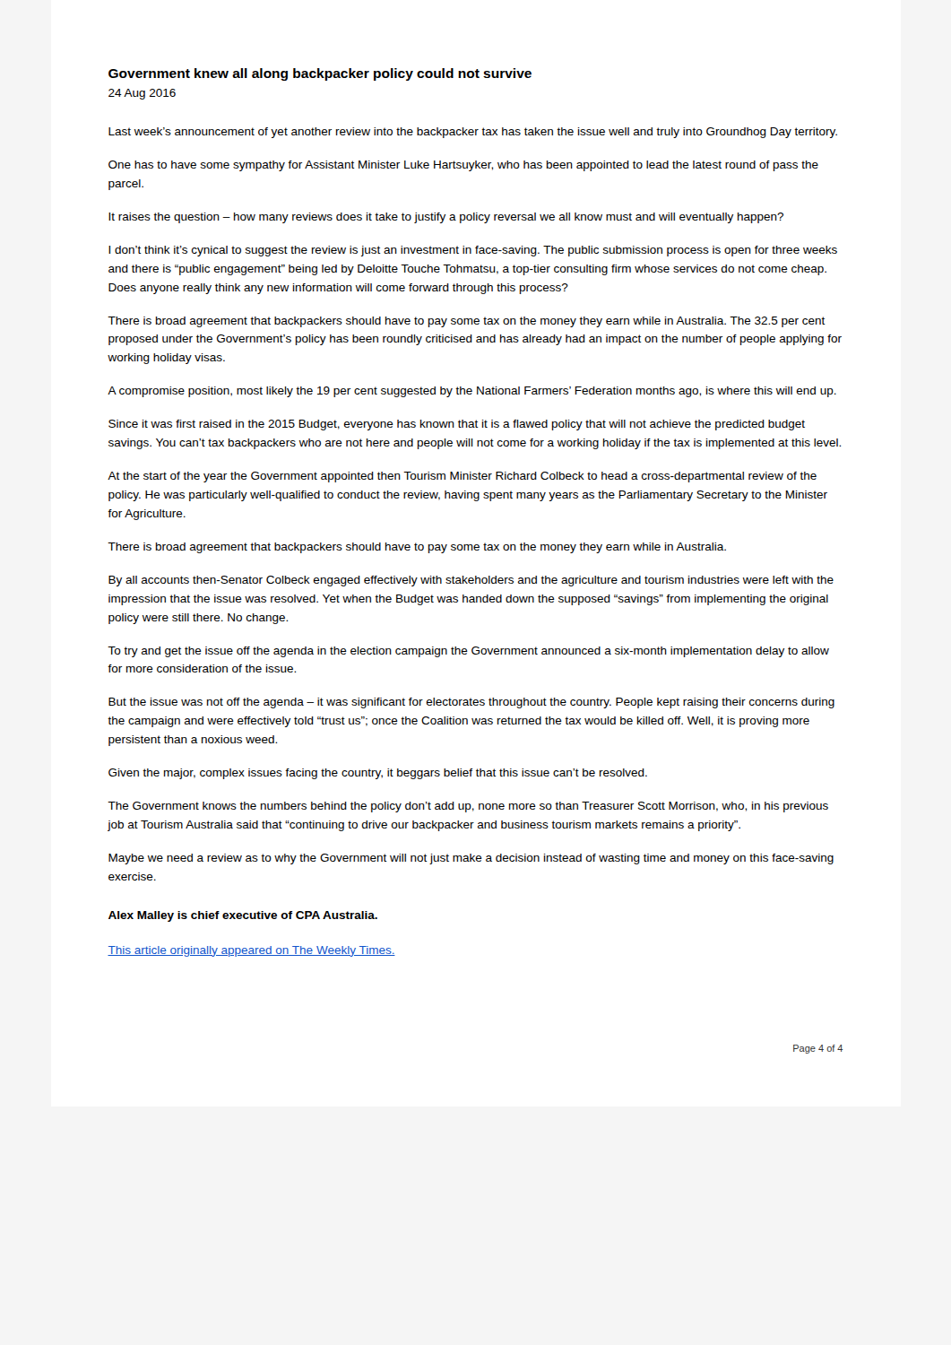Government knew all along backpacker policy could not survive
24 Aug 2016
Last week’s announcement of yet another review into the backpacker tax has taken the issue well and truly into Groundhog Day territory.
One has to have some sympathy for Assistant Minister Luke Hartsuyker, who has been appointed to lead the latest round of pass the parcel.
It raises the question – how many reviews does it take to justify a policy reversal we all know must and will eventually happen?
I don’t think it’s cynical to suggest the review is just an investment in face-saving. The public submission process is open for three weeks and there is “public engagement” being led by Deloitte Touche Tohmatsu, a top-tier consulting firm whose services do not come cheap. Does anyone really think any new information will come forward through this process?
There is broad agreement that backpackers should have to pay some tax on the money they earn while in Australia. The 32.5 per cent proposed under the Government’s policy has been roundly criticised and has already had an impact on the number of people applying for working holiday visas.
A compromise position, most likely the 19 per cent suggested by the National Farmers’ Federation months ago, is where this will end up.
Since it was first raised in the 2015 Budget, everyone has known that it is a flawed policy that will not achieve the predicted budget savings. You can’t tax backpackers who are not here and people will not come for a working holiday if the tax is implemented at this level.
At the start of the year the Government appointed then Tourism Minister Richard Colbeck to head a cross-departmental review of the policy. He was particularly well-qualified to conduct the review, having spent many years as the Parliamentary Secretary to the Minister for Agriculture.
There is broad agreement that backpackers should have to pay some tax on the money they earn while in Australia.
By all accounts then-Senator Colbeck engaged effectively with stakeholders and the agriculture and tourism industries were left with the impression that the issue was resolved. Yet when the Budget was handed down the supposed “savings” from implementing the original policy were still there. No change.
To try and get the issue off the agenda in the election campaign the Government announced a six-month implementation delay to allow for more consideration of the issue.
But the issue was not off the agenda – it was significant for electorates throughout the country. People kept raising their concerns during the campaign and were effectively told “trust us”; once the Coalition was returned the tax would be killed off. Well, it is proving more persistent than a noxious weed.
Given the major, complex issues facing the country, it beggars belief that this issue can’t be resolved.
The Government knows the numbers behind the policy don’t add up, none more so than Treasurer Scott Morrison, who, in his previous job at Tourism Australia said that “continuing to drive our backpacker and business tourism markets remains a priority”.
Maybe we need a review as to why the Government will not just make a decision instead of wasting time and money on this face-saving exercise.
Alex Malley is chief executive of CPA Australia.
This article originally appeared on The Weekly Times.
Page 4 of 4